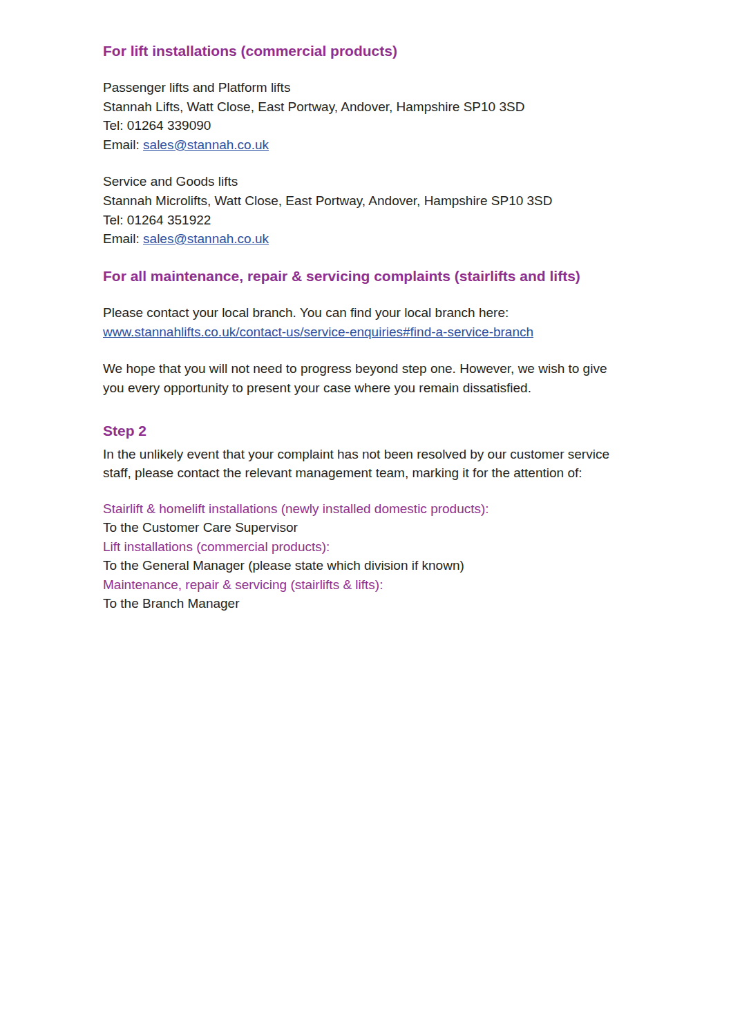For lift installations (commercial products)
Passenger lifts and Platform lifts
Stannah Lifts, Watt Close, East Portway, Andover, Hampshire SP10 3SD
Tel: 01264 339090
Email: sales@stannah.co.uk
Service and Goods lifts
Stannah Microlifts, Watt Close, East Portway, Andover, Hampshire SP10 3SD
Tel: 01264 351922
Email: sales@stannah.co.uk
For all maintenance, repair & servicing complaints (stairlifts and lifts)
Please contact your local branch. You can find your local branch here:
www.stannahlifts.co.uk/contact-us/service-enquiries#find-a-service-branch
We hope that you will not need to progress beyond step one. However, we wish to give you every opportunity to present your case where you remain dissatisfied.
Step 2
In the unlikely event that your complaint has not been resolved by our customer service staff, please contact the relevant management team, marking it for the attention of:
Stairlift & homelift installations (newly installed domestic products):
To the Customer Care Supervisor
Lift installations (commercial products):
To the General Manager (please state which division if known)
Maintenance, repair & servicing (stairlifts & lifts):
To the Branch Manager